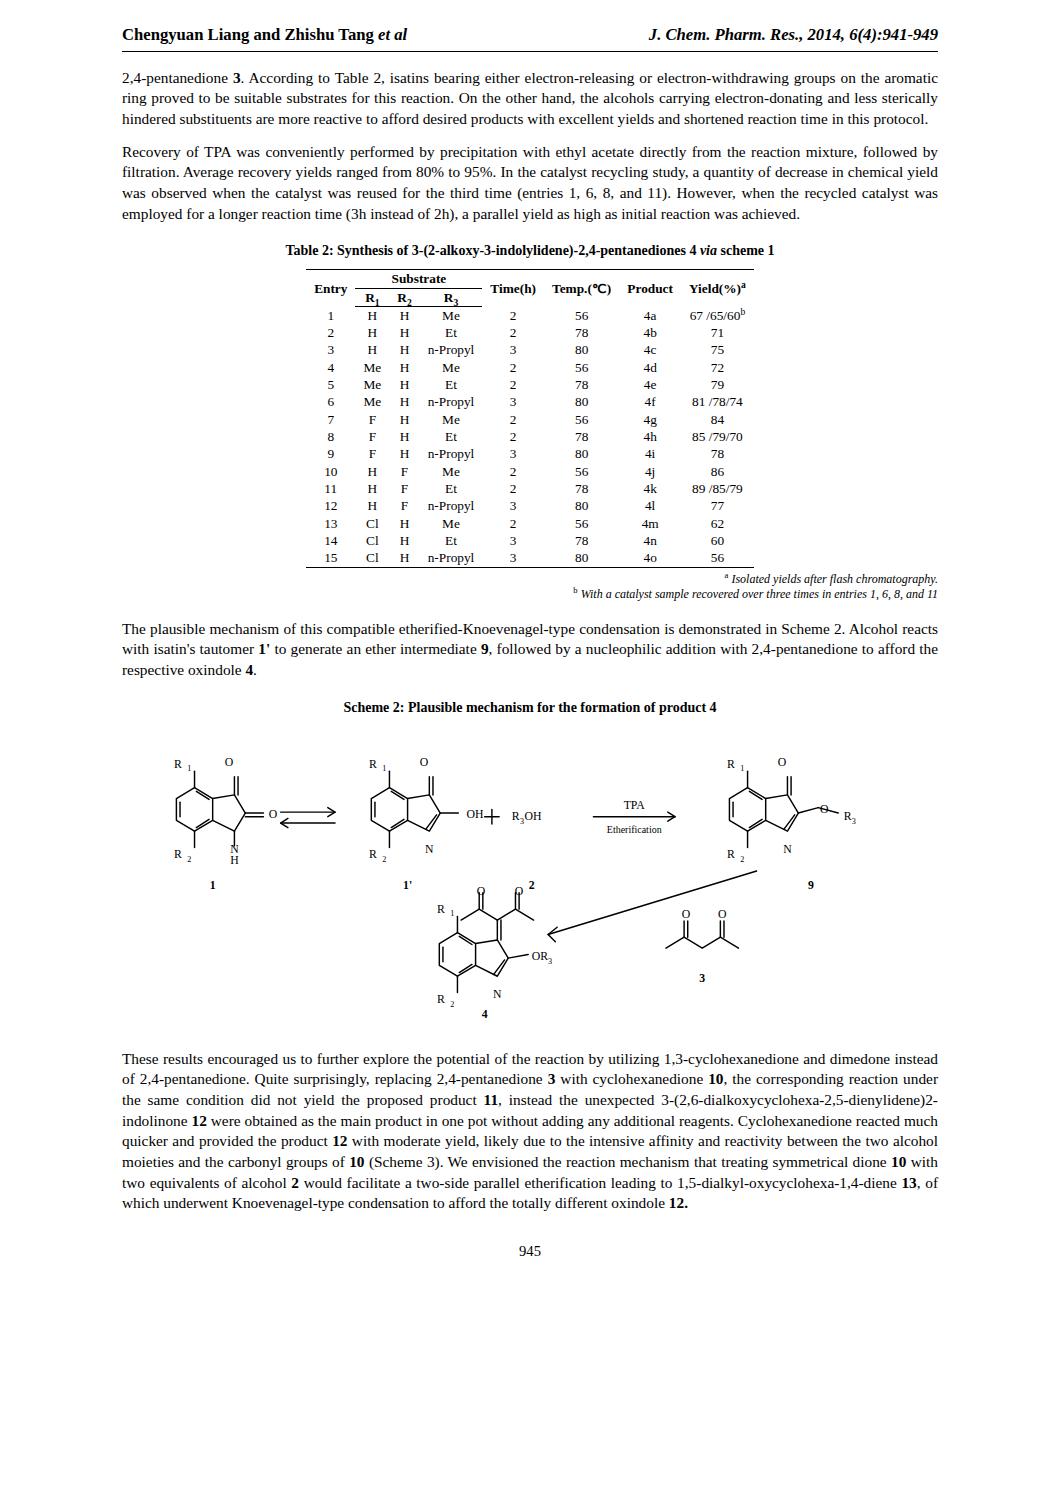Chengyuan Liang and Zhishu Tang et al J. Chem. Pharm. Res., 2014, 6(4):941-949
2,4-pentanedione 3. According to Table 2, isatins bearing either electron-releasing or electron-withdrawing groups on the aromatic ring proved to be suitable substrates for this reaction. On the other hand, the alcohols carrying electron-donating and less sterically hindered substituents are more reactive to afford desired products with excellent yields and shortened reaction time in this protocol.
Recovery of TPA was conveniently performed by precipitation with ethyl acetate directly from the reaction mixture, followed by filtration. Average recovery yields ranged from 80% to 95%. In the catalyst recycling study, a quantity of decrease in chemical yield was observed when the catalyst was reused for the third time (entries 1, 6, 8, and 11). However, when the recycled catalyst was employed for a longer reaction time (3h instead of 2h), a parallel yield as high as initial reaction was achieved.
Table 2: Synthesis of 3-(2-alkoxy-3-indolylidene)-2,4-pentanediones 4 via scheme 1
| Entry | Substrate | Time(h) | Temp.(℃) | Product | Yield(%) a |
| --- | --- | --- | --- | --- | --- |
| R 1 | R 2 | R 3 |
| 1 | H | H | Me | 2 | 56 | 4a | 67 /65/60 b |
| 2 | H | H | Et | 2 | 78 | 4b | 71 |
| 3 | H | H | n-Propyl | 3 | 80 | 4c | 75 |
| 4 | Me | H | Me | 2 | 56 | 4d | 72 |
| 5 | Me | H | Et | 2 | 78 | 4e | 79 |
| 6 | Me | H | n-Propyl | 3 | 80 | 4f | 81 /78/74 |
| 7 | F | H | Me | 2 | 56 | 4g | 84 |
| 8 | F | H | Et | 2 | 78 | 4h | 85 /79/70 |
| 9 | F | H | n-Propyl | 3 | 80 | 4i | 78 |
| 10 | H | F | Me | 2 | 56 | 4j | 86 |
| 11 | H | F | Et | 2 | 78 | 4k | 89 /85/79 |
| 12 | H | F | n-Propyl | 3 | 80 | 4l | 77 |
| 13 | Cl | H | Me | 2 | 56 | 4m | 62 |
| 14 | Cl | H | Et | 3 | 78 | 4n | 60 |
| 15 | Cl | H | n-Propyl | 3 | 80 | 4o | 56 |
a Isolated yields after flash chromatography.
b With a catalyst sample recovered over three times in entries 1, 6, 8, and 11
The plausible mechanism of this compatible etherified-Knoevenagel-type condensation is demonstrated in Scheme 2. Alcohol reacts with isatin's tautomer 1' to generate an ether intermediate 9, followed by a nucleophilic addition with 2,4-pentanedione to afford the respective oxindole 4.
Scheme 2: Plausible mechanism for the formation of product 4
Scheme 2 Isatin 1 tautomerizes to 1 prime, which reacts with R3OH (2) under TPA etherification to give intermediate 9; addition of 2,4-pentanedione (3) affords oxindole 4. O O N H R1 R2 1 O OH N R1 R2 1' R3OH 2 TPA Etherification O O R3 N R1 R2 9 O O 3 O O OR3 N R1 R2 4
These results encouraged us to further explore the potential of the reaction by utilizing 1,3-cyclohexanedione and dimedone instead of 2,4-pentanedione. Quite surprisingly, replacing 2,4-pentanedione 3 with cyclohexanedione 10, the corresponding reaction under the same condition did not yield the proposed product 11, instead the unexpected 3-(2,6-dialkoxycyclohexa-2,5-dienylidene)2-indolinone 12 were obtained as the main product in one pot without adding any additional reagents. Cyclohexanedione reacted much quicker and provided the product 12 with moderate yield, likely due to the intensive affinity and reactivity between the two alcohol moieties and the carbonyl groups of 10 (Scheme 3). We envisioned the reaction mechanism that treating symmetrical dione 10 with two equivalents of alcohol 2 would facilitate a two-side parallel etherification leading to 1,5-dialkyl-oxycyclohexa-1,4-diene 13, of which underwent Knoevenagel-type condensation to afford the totally different oxindole 12.
945